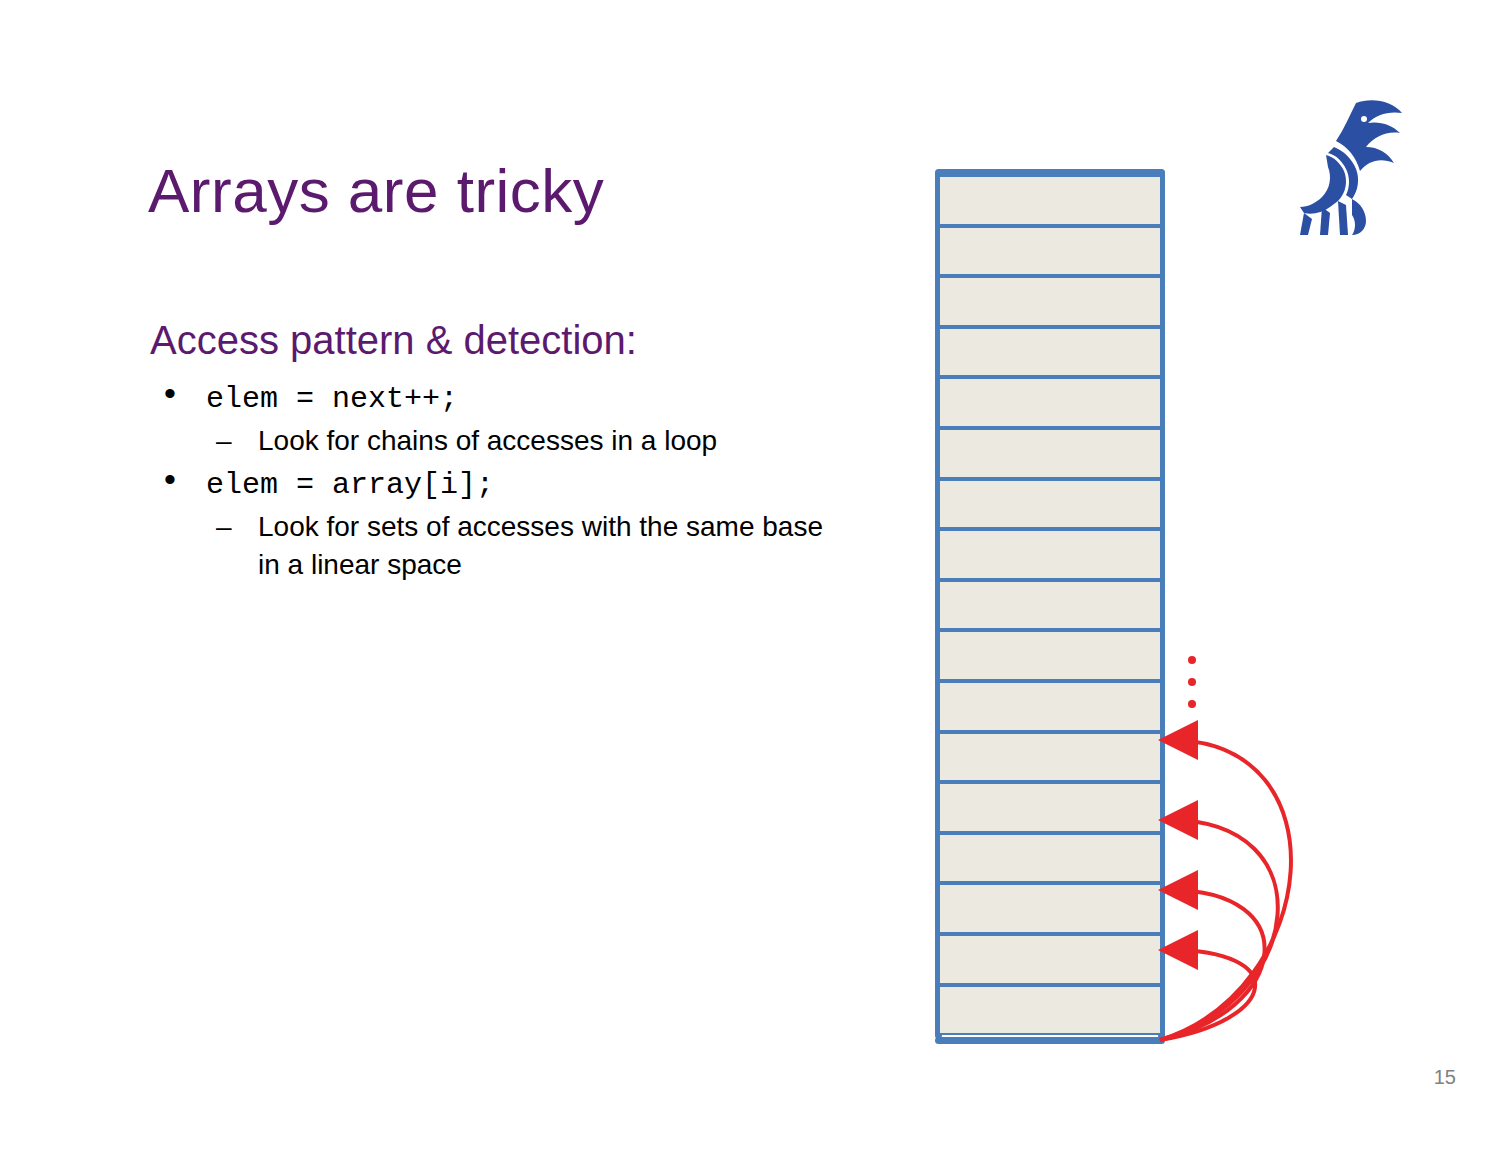Arrays are tricky
Access pattern & detection:
elem = next++;
Look for chains of accesses in a loop
elem = array[i];
Look for sets of accesses with the same base in a linear space
15